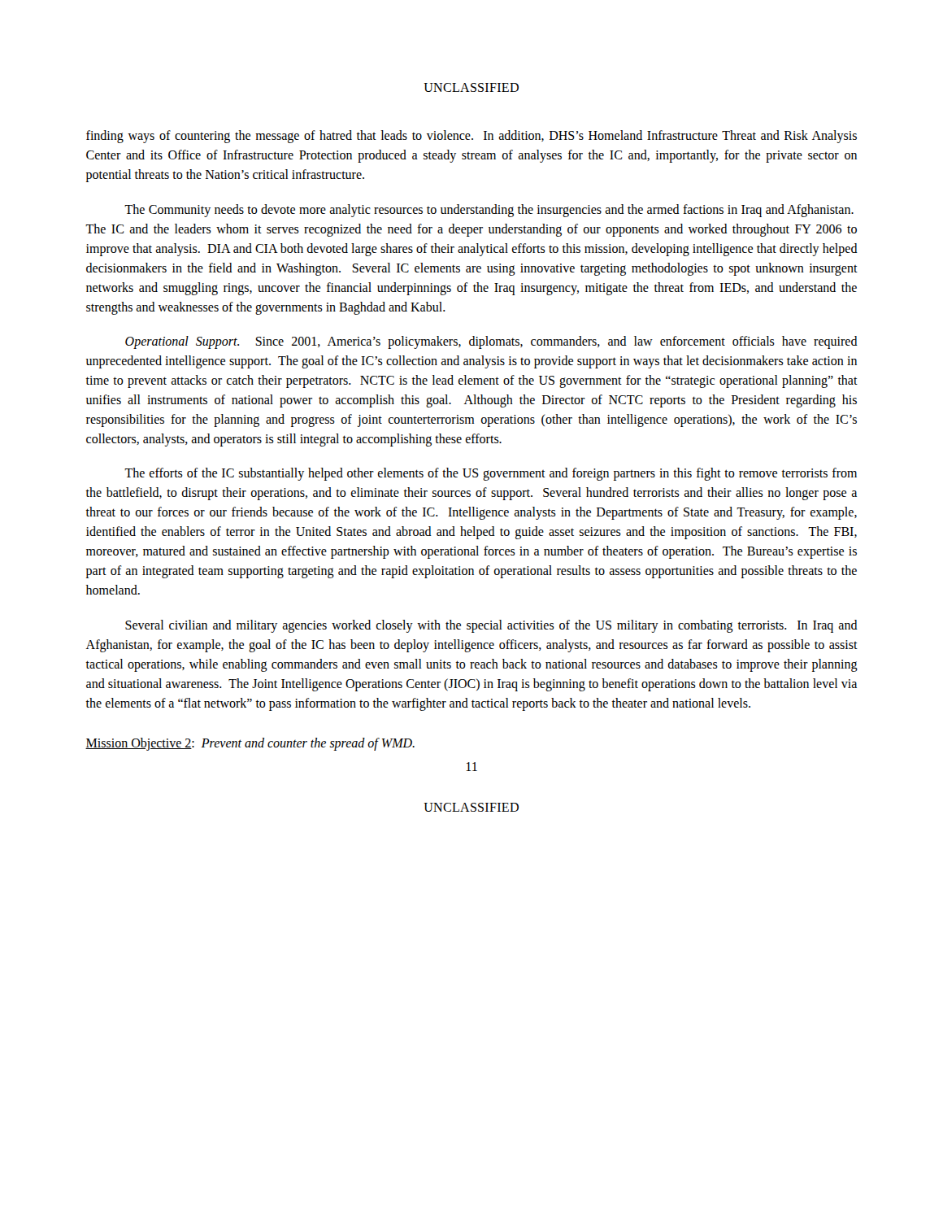UNCLASSIFIED
finding ways of countering the message of hatred that leads to violence. In addition, DHS’s Homeland Infrastructure Threat and Risk Analysis Center and its Office of Infrastructure Protection produced a steady stream of analyses for the IC and, importantly, for the private sector on potential threats to the Nation’s critical infrastructure.
The Community needs to devote more analytic resources to understanding the insurgencies and the armed factions in Iraq and Afghanistan. The IC and the leaders whom it serves recognized the need for a deeper understanding of our opponents and worked throughout FY 2006 to improve that analysis. DIA and CIA both devoted large shares of their analytical efforts to this mission, developing intelligence that directly helped decisionmakers in the field and in Washington. Several IC elements are using innovative targeting methodologies to spot unknown insurgent networks and smuggling rings, uncover the financial underpinnings of the Iraq insurgency, mitigate the threat from IEDs, and understand the strengths and weaknesses of the governments in Baghdad and Kabul.
Operational Support. Since 2001, America’s policymakers, diplomats, commanders, and law enforcement officials have required unprecedented intelligence support. The goal of the IC’s collection and analysis is to provide support in ways that let decisionmakers take action in time to prevent attacks or catch their perpetrators. NCTC is the lead element of the US government for the “strategic operational planning” that unifies all instruments of national power to accomplish this goal. Although the Director of NCTC reports to the President regarding his responsibilities for the planning and progress of joint counterterrorism operations (other than intelligence operations), the work of the IC’s collectors, analysts, and operators is still integral to accomplishing these efforts.
The efforts of the IC substantially helped other elements of the US government and foreign partners in this fight to remove terrorists from the battlefield, to disrupt their operations, and to eliminate their sources of support. Several hundred terrorists and their allies no longer pose a threat to our forces or our friends because of the work of the IC. Intelligence analysts in the Departments of State and Treasury, for example, identified the enablers of terror in the United States and abroad and helped to guide asset seizures and the imposition of sanctions. The FBI, moreover, matured and sustained an effective partnership with operational forces in a number of theaters of operation. The Bureau’s expertise is part of an integrated team supporting targeting and the rapid exploitation of operational results to assess opportunities and possible threats to the homeland.
Several civilian and military agencies worked closely with the special activities of the US military in combating terrorists. In Iraq and Afghanistan, for example, the goal of the IC has been to deploy intelligence officers, analysts, and resources as far forward as possible to assist tactical operations, while enabling commanders and even small units to reach back to national resources and databases to improve their planning and situational awareness. The Joint Intelligence Operations Center (JIOC) in Iraq is beginning to benefit operations down to the battalion level via the elements of a “flat network” to pass information to the warfighter and tactical reports back to the theater and national levels.
Mission Objective 2: Prevent and counter the spread of WMD.
11
UNCLASSIFIED